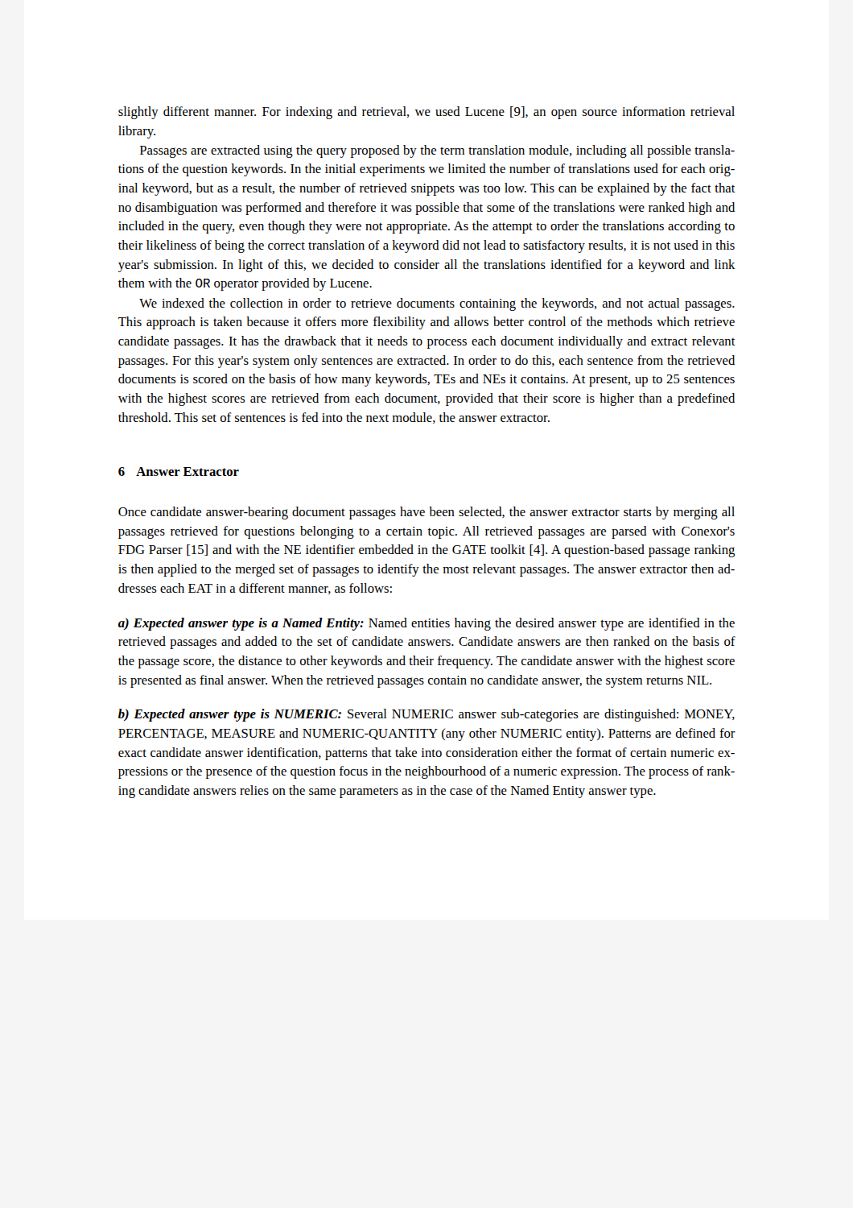slightly different manner. For indexing and retrieval, we used Lucene [9], an open source information retrieval library.
Passages are extracted using the query proposed by the term translation module, including all possible translations of the question keywords. In the initial experiments we limited the number of translations used for each original keyword, but as a result, the number of retrieved snippets was too low. This can be explained by the fact that no disambiguation was performed and therefore it was possible that some of the translations were ranked high and included in the query, even though they were not appropriate. As the attempt to order the translations according to their likeliness of being the correct translation of a keyword did not lead to satisfactory results, it is not used in this year's submission. In light of this, we decided to consider all the translations identified for a keyword and link them with the OR operator provided by Lucene.
We indexed the collection in order to retrieve documents containing the keywords, and not actual passages. This approach is taken because it offers more flexibility and allows better control of the methods which retrieve candidate passages. It has the drawback that it needs to process each document individually and extract relevant passages. For this year's system only sentences are extracted. In order to do this, each sentence from the retrieved documents is scored on the basis of how many keywords, TEs and NEs it contains. At present, up to 25 sentences with the highest scores are retrieved from each document, provided that their score is higher than a predefined threshold. This set of sentences is fed into the next module, the answer extractor.
6 Answer Extractor
Once candidate answer-bearing document passages have been selected, the answer extractor starts by merging all passages retrieved for questions belonging to a certain topic. All retrieved passages are parsed with Conexor's FDG Parser [15] and with the NE identifier embedded in the GATE toolkit [4]. A question-based passage ranking is then applied to the merged set of passages to identify the most relevant passages. The answer extractor then addresses each EAT in a different manner, as follows:
a) Expected answer type is a Named Entity: Named entities having the desired answer type are identified in the retrieved passages and added to the set of candidate answers. Candidate answers are then ranked on the basis of the passage score, the distance to other keywords and their frequency. The candidate answer with the highest score is presented as final answer. When the retrieved passages contain no candidate answer, the system returns NIL.
b) Expected answer type is NUMERIC: Several NUMERIC answer sub-categories are distinguished: MONEY, PERCENTAGE, MEASURE and NUMERIC-QUANTITY (any other NUMERIC entity). Patterns are defined for exact candidate answer identification, patterns that take into consideration either the format of certain numeric expressions or the presence of the question focus in the neighbourhood of a numeric expression. The process of ranking candidate answers relies on the same parameters as in the case of the Named Entity answer type.